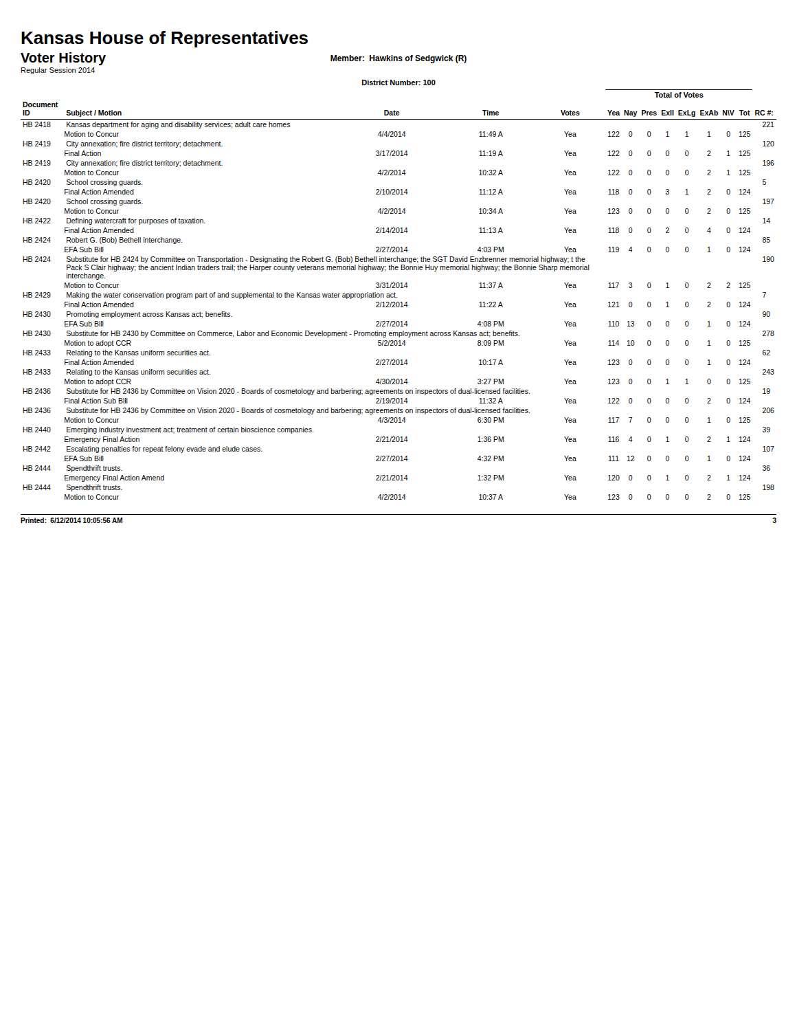Kansas House of Representatives
Voter History
Member: Hawkins of Sedgwick (R)
Regular Session 2014
District Number: 100
| | Total of Votes | |
| --- | --- | --- |
| Document ID | Subject / Motion | Date | Time | Votes | Yea | Nay | Pres | ExII | ExLg | ExAb | N\V | Tot | RC #: |
| HB 2418 | Kansas department for aging and disability services; adult care homes | | 221 |
| | Motion to Concur | 4/4/2014 | 11:49 A | Yea | 122 | 0 | 0 | 1 | 1 | 1 | 0 | 125 | |
| HB 2419 | City annexation; fire district territory; detachment. | | 120 |
| | Final Action | 3/17/2014 | 11:19 A | Yea | 122 | 0 | 0 | 0 | 0 | 2 | 1 | 125 | |
| HB 2419 | City annexation; fire district territory; detachment. | | 196 |
| | Motion to Concur | 4/2/2014 | 10:32 A | Yea | 122 | 0 | 0 | 0 | 0 | 2 | 1 | 125 | |
| HB 2420 | School crossing guards. | | 5 |
| | Final Action Amended | 2/10/2014 | 11:12 A | Yea | 118 | 0 | 0 | 3 | 1 | 2 | 0 | 124 | |
| HB 2420 | School crossing guards. | | 197 |
| | Motion to Concur | 4/2/2014 | 10:34 A | Yea | 123 | 0 | 0 | 0 | 0 | 2 | 0 | 125 | |
| HB 2422 | Defining watercraft for purposes of taxation. | | 14 |
| | Final Action Amended | 2/14/2014 | 11:13 A | Yea | 118 | 0 | 0 | 2 | 0 | 4 | 0 | 124 | |
| HB 2424 | Robert G. (Bob) Bethell interchange. | | 85 |
| | EFA Sub Bill | 2/27/2014 | 4:03 PM | Yea | 119 | 4 | 0 | 0 | 0 | 1 | 0 | 124 | |
| HB 2424 | Substitute for HB 2424 by Committee on Transportation - Designating the Robert G. (Bob) Bethell interchange; the SGT David Enzbrenner memorial highway; t the Pack S Clair highway; the ancient Indian traders trail; the Harper county veterans memorial highway; the Bonnie Huy memorial highway; the Bonnie Sharp memorial interchange. | | 190 |
| | Motion to Concur | 3/31/2014 | 11:37 A | Yea | 117 | 3 | 0 | 1 | 0 | 2 | 2 | 125 | |
| HB 2429 | Making the water conservation program part of and supplemental to the Kansas water appropriation act. | | 7 |
| | Final Action Amended | 2/12/2014 | 11:22 A | Yea | 121 | 0 | 0 | 1 | 0 | 2 | 0 | 124 | |
| HB 2430 | Promoting employment across Kansas act; benefits. | | 90 |
| | EFA Sub Bill | 2/27/2014 | 4:08 PM | Yea | 110 | 13 | 0 | 0 | 0 | 1 | 0 | 124 | |
| HB 2430 | Substitute for HB 2430 by Committee on Commerce, Labor and Economic Development - Promoting employment across Kansas act; benefits. | | 278 |
| | Motion to adopt CCR | 5/2/2014 | 8:09 PM | Yea | 114 | 10 | 0 | 0 | 0 | 1 | 0 | 125 | |
| HB 2433 | Relating to the Kansas uniform securities act. | | 62 |
| | Final Action Amended | 2/27/2014 | 10:17 A | Yea | 123 | 0 | 0 | 0 | 0 | 1 | 0 | 124 | |
| HB 2433 | Relating to the Kansas uniform securities act. | | 243 |
| | Motion to adopt CCR | 4/30/2014 | 3:27 PM | Yea | 123 | 0 | 0 | 1 | 1 | 0 | 0 | 125 | |
| HB 2436 | Substitute for HB 2436 by Committee on Vision 2020 - Boards of cosmetology and barbering; agreements on inspectors of dual-licensed facilities. | | 19 |
| | Final Action Sub Bill | 2/19/2014 | 11:32 A | Yea | 122 | 0 | 0 | 0 | 0 | 2 | 0 | 124 | |
| HB 2436 | Substitute for HB 2436 by Committee on Vision 2020 - Boards of cosmetology and barbering; agreements on inspectors of dual-licensed facilities. | | 206 |
| | Motion to Concur | 4/3/2014 | 6:30 PM | Yea | 117 | 7 | 0 | 0 | 0 | 1 | 0 | 125 | |
| HB 2440 | Emerging industry investment act; treatment of certain bioscience companies. | | 39 |
| | Emergency Final Action | 2/21/2014 | 1:36 PM | Yea | 116 | 4 | 0 | 1 | 0 | 2 | 1 | 124 | |
| HB 2442 | Escalating penalties for repeat felony evade and elude cases. | | 107 |
| | EFA Sub Bill | 2/27/2014 | 4:32 PM | Yea | 111 | 12 | 0 | 0 | 0 | 1 | 0 | 124 | |
| HB 2444 | Spendthrift trusts. | | 36 |
| | Emergency Final Action Amend | 2/21/2014 | 1:32 PM | Yea | 120 | 0 | 0 | 1 | 0 | 2 | 1 | 124 | |
| HB 2444 | Spendthrift trusts. | | 198 |
| | Motion to Concur | 4/2/2014 | 10:37 A | Yea | 123 | 0 | 0 | 0 | 0 | 2 | 0 | 125 | |
Printed: 6/12/2014 10:05:56 AM
3